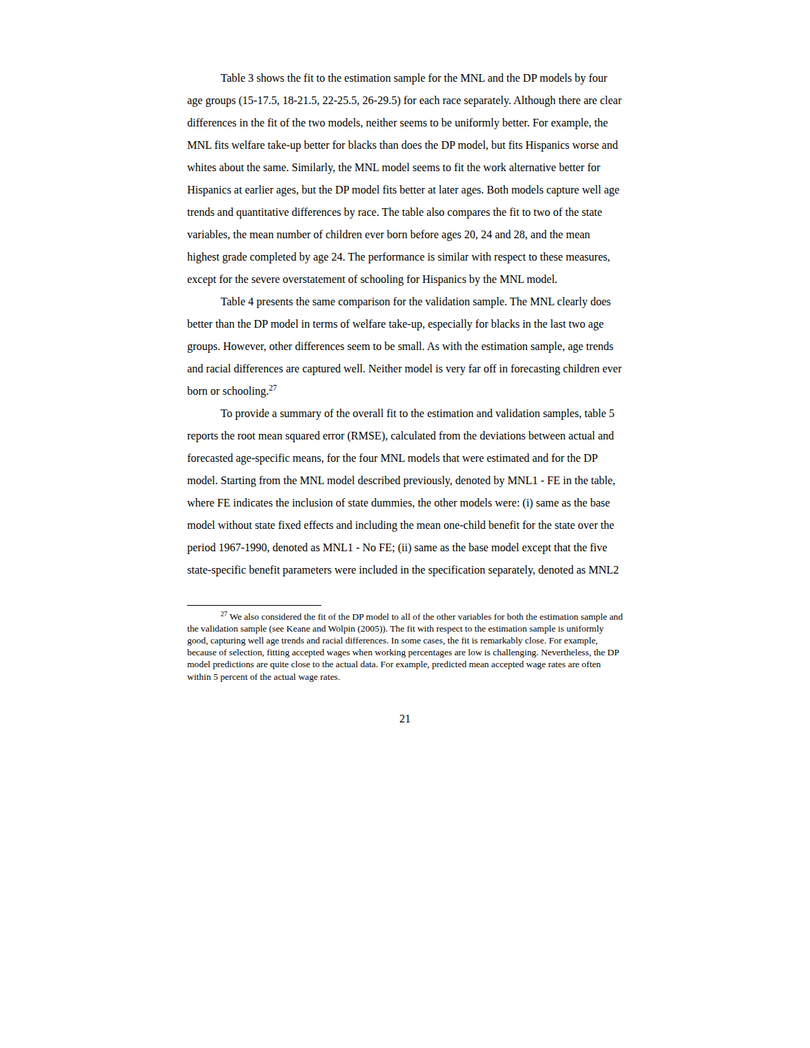Table 3 shows the fit to the estimation sample for the MNL and the DP models by four age groups (15-17.5, 18-21.5, 22-25.5, 26-29.5) for each race separately. Although there are clear differences in the fit of the two models, neither seems to be uniformly better. For example, the MNL fits welfare take-up better for blacks than does the DP model, but fits Hispanics worse and whites about the same. Similarly, the MNL model seems to fit the work alternative better for Hispanics at earlier ages, but the DP model fits better at later ages. Both models capture well age trends and quantitative differences by race. The table also compares the fit to two of the state variables, the mean number of children ever born before ages 20, 24 and 28, and the mean highest grade completed by age 24. The performance is similar with respect to these measures, except for the severe overstatement of schooling for Hispanics by the MNL model.
Table 4 presents the same comparison for the validation sample. The MNL clearly does better than the DP model in terms of welfare take-up, especially for blacks in the last two age groups. However, other differences seem to be small. As with the estimation sample, age trends and racial differences are captured well. Neither model is very far off in forecasting children ever born or schooling.27
To provide a summary of the overall fit to the estimation and validation samples, table 5 reports the root mean squared error (RMSE), calculated from the deviations between actual and forecasted age-specific means, for the four MNL models that were estimated and for the DP model. Starting from the MNL model described previously, denoted by MNL1 - FE in the table, where FE indicates the inclusion of state dummies, the other models were: (i) same as the base model without state fixed effects and including the mean one-child benefit for the state over the period 1967-1990, denoted as MNL1 - No FE; (ii) same as the base model except that the five state-specific benefit parameters were included in the specification separately, denoted as MNL2
27 We also considered the fit of the DP model to all of the other variables for both the estimation sample and the validation sample (see Keane and Wolpin (2005)). The fit with respect to the estimation sample is uniformly good, capturing well age trends and racial differences. In some cases, the fit is remarkably close. For example, because of selection, fitting accepted wages when working percentages are low is challenging. Nevertheless, the DP model predictions are quite close to the actual data. For example, predicted mean accepted wage rates are often within 5 percent of the actual wage rates.
21